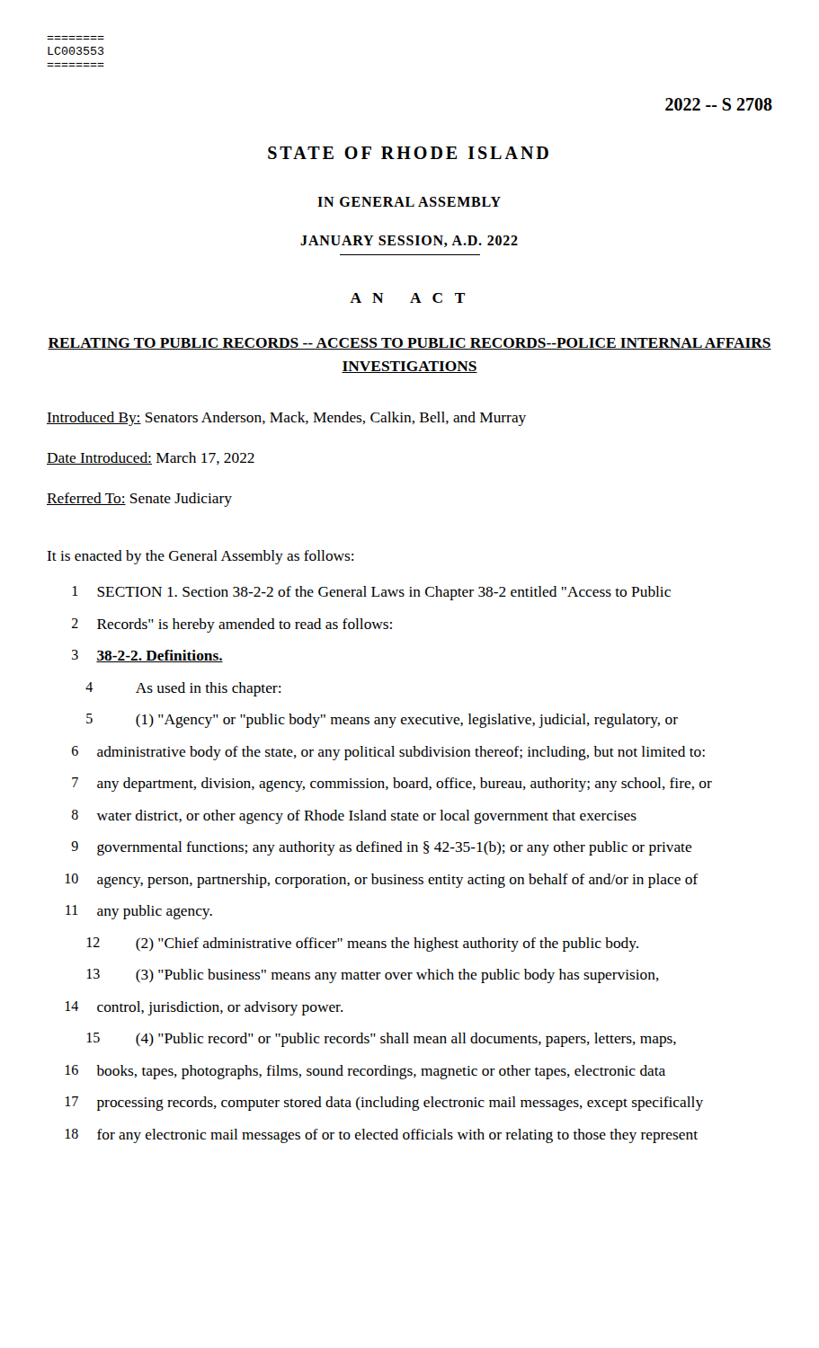========
LC003553
========
2022 -- S 2708
STATE OF RHODE ISLAND
IN GENERAL ASSEMBLY
JANUARY SESSION, A.D. 2022
A N A C T
RELATING TO PUBLIC RECORDS -- ACCESS TO PUBLIC RECORDS--POLICE INTERNAL AFFAIRS INVESTIGATIONS
Introduced By: Senators Anderson, Mack, Mendes, Calkin, Bell, and Murray
Date Introduced: March 17, 2022
Referred To: Senate Judiciary
It is enacted by the General Assembly as follows:
SECTION 1. Section 38-2-2 of the General Laws in Chapter 38-2 entitled "Access to Public
Records" is hereby amended to read as follows:
38-2-2. Definitions.
As used in this chapter:
(1) "Agency" or "public body" means any executive, legislative, judicial, regulatory, or
administrative body of the state, or any political subdivision thereof; including, but not limited to:
any department, division, agency, commission, board, office, bureau, authority; any school, fire, or
water district, or other agency of Rhode Island state or local government that exercises
governmental functions; any authority as defined in § 42-35-1(b); or any other public or private
agency, person, partnership, corporation, or business entity acting on behalf of and/or in place of
any public agency.
(2) "Chief administrative officer" means the highest authority of the public body.
(3) "Public business" means any matter over which the public body has supervision,
control, jurisdiction, or advisory power.
(4) "Public record" or "public records" shall mean all documents, papers, letters, maps,
books, tapes, photographs, films, sound recordings, magnetic or other tapes, electronic data
processing records, computer stored data (including electronic mail messages, except specifically
for any electronic mail messages of or to elected officials with or relating to those they represent